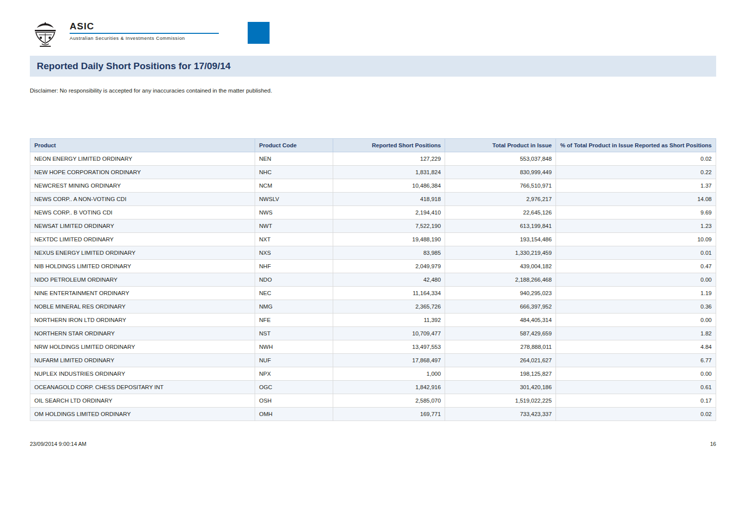ASIC
Australian Securities & Investments Commission
Reported Daily Short Positions for 17/09/14
Disclaimer: No responsibility is accepted for any inaccuracies contained in the matter published.
| Product | Product Code | Reported Short Positions | Total Product in Issue | % of Total Product in Issue Reported as Short Positions |
| --- | --- | --- | --- | --- |
| NEON ENERGY LIMITED ORDINARY | NEN | 127,229 | 553,037,848 | 0.02 |
| NEW HOPE CORPORATION ORDINARY | NHC | 1,831,824 | 830,999,449 | 0.22 |
| NEWCREST MINING ORDINARY | NCM | 10,486,384 | 766,510,971 | 1.37 |
| NEWS CORP.. A NON-VOTING CDI | NWSLV | 418,918 | 2,976,217 | 14.08 |
| NEWS CORP.. B VOTING CDI | NWS | 2,194,410 | 22,645,126 | 9.69 |
| NEWSAT LIMITED ORDINARY | NWT | 7,522,190 | 613,199,841 | 1.23 |
| NEXTDC LIMITED ORDINARY | NXT | 19,488,190 | 193,154,486 | 10.09 |
| NEXUS ENERGY LIMITED ORDINARY | NXS | 83,985 | 1,330,219,459 | 0.01 |
| NIB HOLDINGS LIMITED ORDINARY | NHF | 2,049,979 | 439,004,182 | 0.47 |
| NIDO PETROLEUM ORDINARY | NDO | 42,480 | 2,188,266,468 | 0.00 |
| NINE ENTERTAINMENT ORDINARY | NEC | 11,164,334 | 940,295,023 | 1.19 |
| NOBLE MINERAL RES ORDINARY | NMG | 2,365,726 | 666,397,952 | 0.36 |
| NORTHERN IRON LTD ORDINARY | NFE | 11,392 | 484,405,314 | 0.00 |
| NORTHERN STAR ORDINARY | NST | 10,709,477 | 587,429,659 | 1.82 |
| NRW HOLDINGS LIMITED ORDINARY | NWH | 13,497,553 | 278,888,011 | 4.84 |
| NUFARM LIMITED ORDINARY | NUF | 17,868,497 | 264,021,627 | 6.77 |
| NUPLEX INDUSTRIES ORDINARY | NPX | 1,000 | 198,125,827 | 0.00 |
| OCEANAGOLD CORP. CHESS DEPOSITARY INT | OGC | 1,842,916 | 301,420,186 | 0.61 |
| OIL SEARCH LTD ORDINARY | OSH | 2,585,070 | 1,519,022,225 | 0.17 |
| OM HOLDINGS LIMITED ORDINARY | OMH | 169,771 | 733,423,337 | 0.02 |
23/09/2014 9:00:14 AM
16